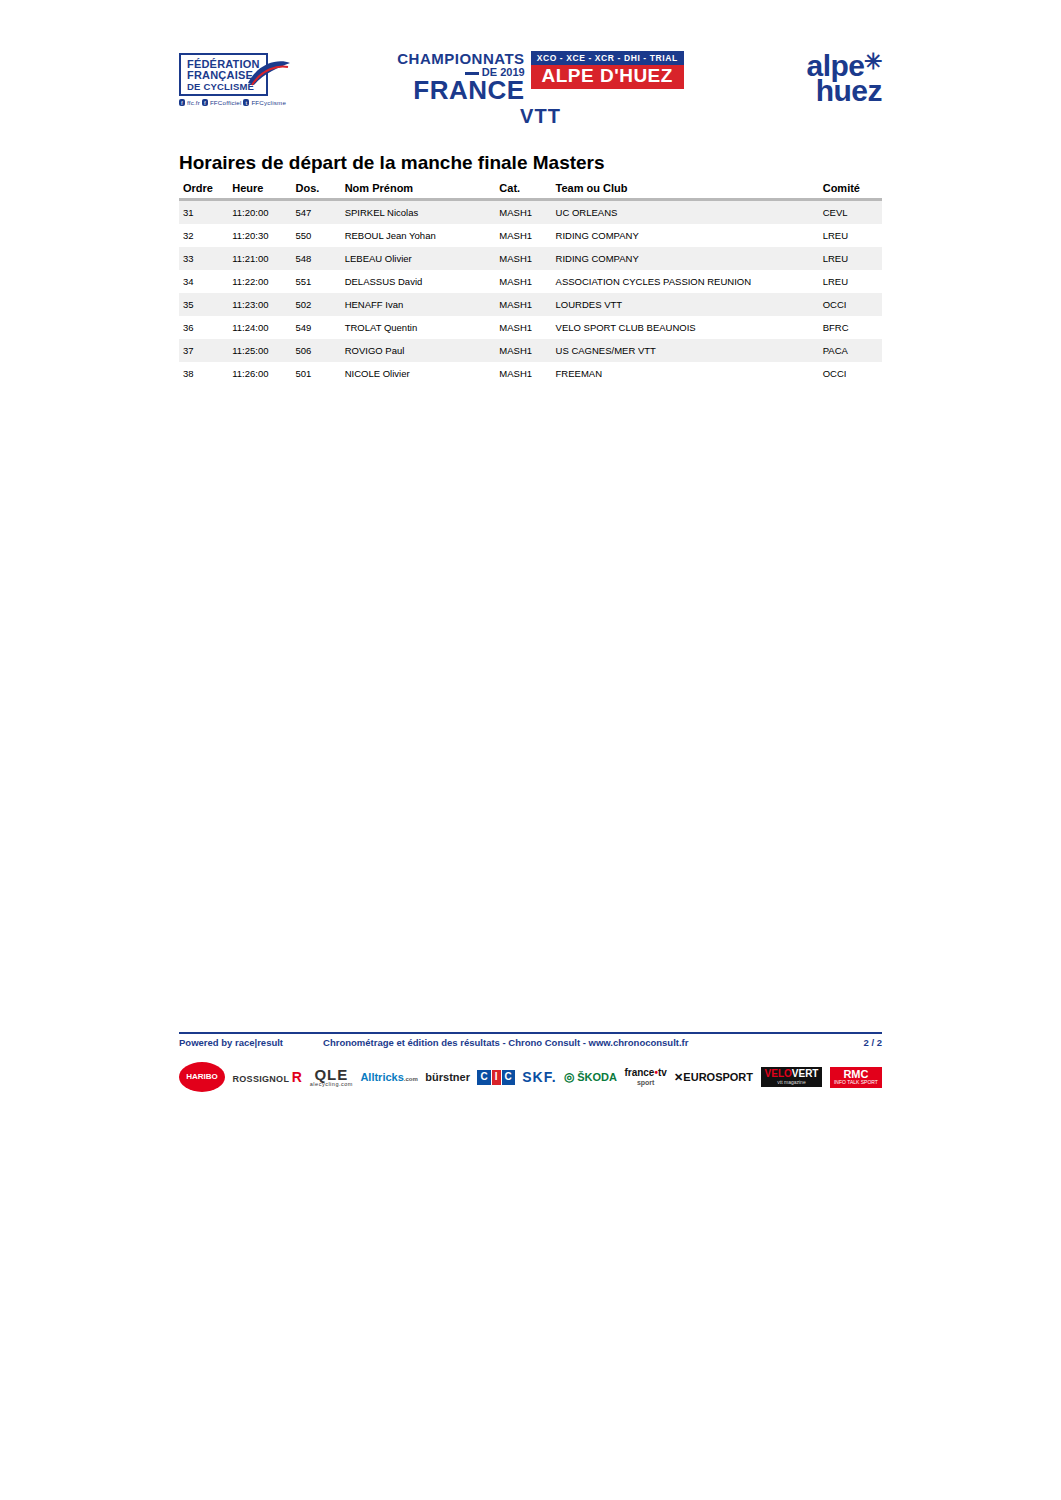FÉDÉRATION
FRANÇAISE
DE CYCLISME
fffc.fr f FFCofficiel t FFCyclisme
CHAMPIONNATS
DE 2019
FRANCE
XCO - XCE - XCR - DHI - TRIAL
ALPE D'HUEZ
VTT
alpe✳
huez
Horaires de départ de la manche finale Masters
| Ordre | Heure | Dos. | Nom Prénom | Cat. | Team ou Club | Comité |
| --- | --- | --- | --- | --- | --- | --- |
| 31 | 11:20:00 | 547 | SPIRKEL Nicolas | MASH1 | UC ORLEANS | CEVL |
| 32 | 11:20:30 | 550 | REBOUL Jean Yohan | MASH1 | RIDING COMPANY | LREU |
| 33 | 11:21:00 | 548 | LEBEAU Olivier | MASH1 | RIDING COMPANY | LREU |
| 34 | 11:22:00 | 551 | DELASSUS David | MASH1 | ASSOCIATION CYCLES PASSION REUNION | LREU |
| 35 | 11:23:00 | 502 | HENAFF Ivan | MASH1 | LOURDES VTT | OCCI |
| 36 | 11:24:00 | 549 | TROLAT Quentin | MASH1 | VELO SPORT CLUB BEAUNOIS | BFRC |
| 37 | 11:25:00 | 506 | ROVIGO Paul | MASH1 | US CAGNES/MER VTT | PACA |
| 38 | 11:26:00 | 501 | NICOLE Olivier | MASH1 | FREEMAN | OCCI |
Powered by race|result
Chronométrage et édition des résultats - Chrono Consult - www.chronoconsult.fr
2 / 2
HARIBO
ROSSIGNOL R
QLEalecycling.com
Alltricks.com
bürstner
CIC
SKF.
◎ ŠKODA
france•tvsport
✕EUROSPORT
VELOVERTvtt magazine
RMCINFO TALK SPORT